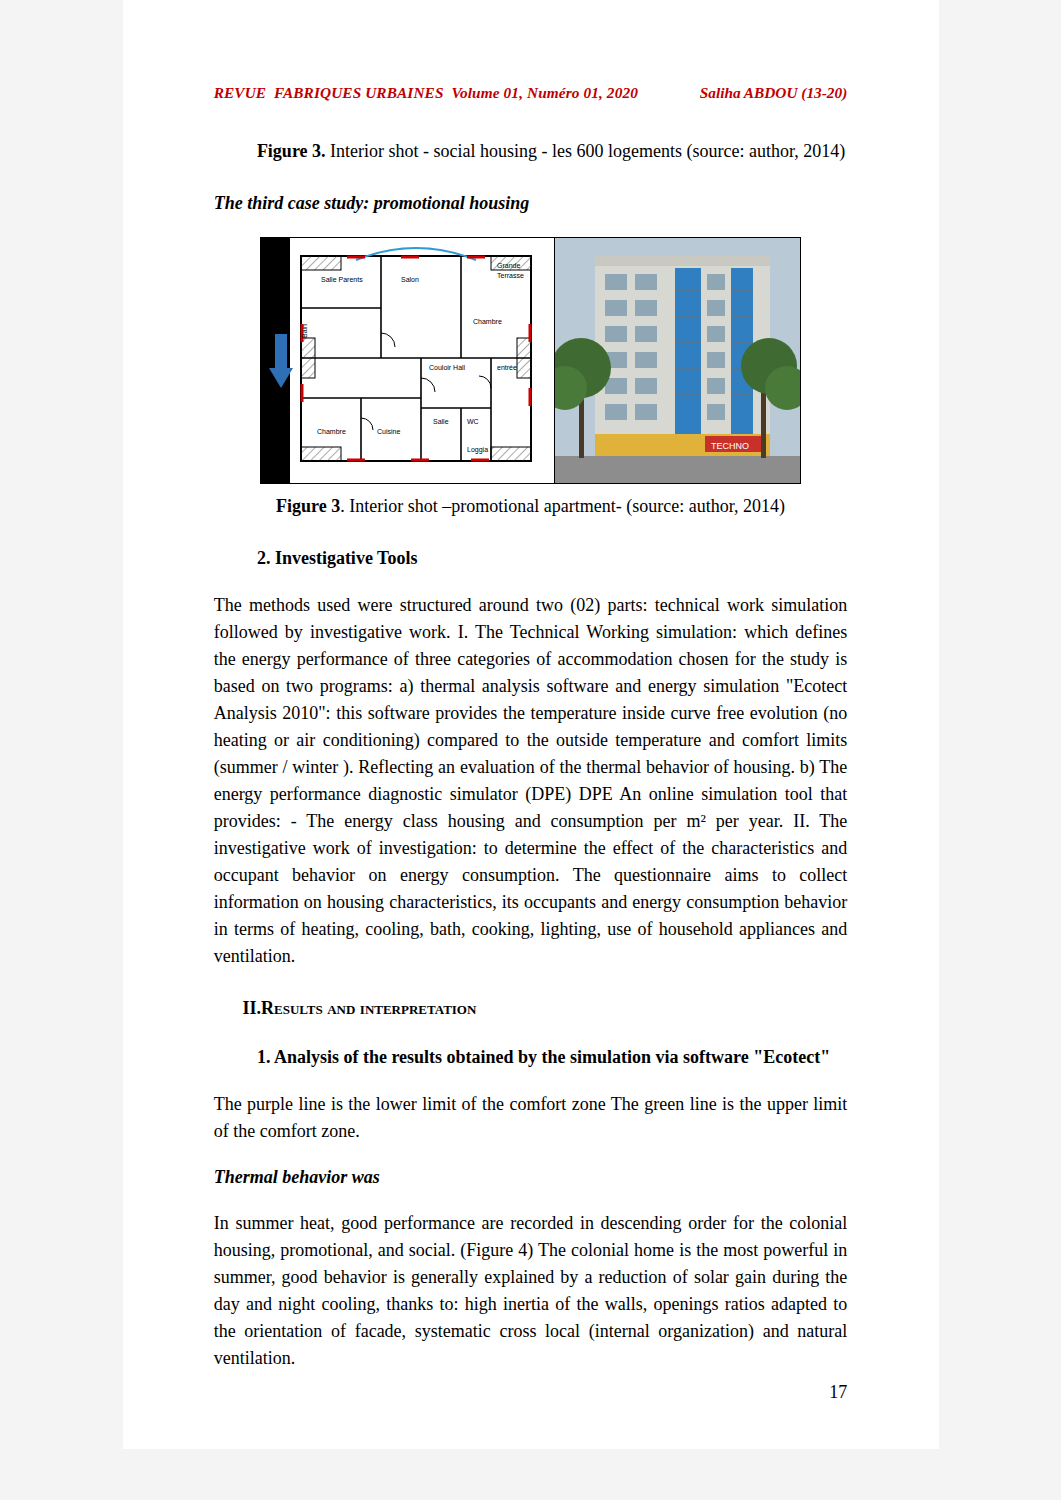REVUE FABRIQUES URBAINES Volume 01, Numéro 01, 2020 Saliha ABDOU (13-20)
Figure 3. Interior shot - social housing - les 600 logements (source: author, 2014)
The third case study: promotional housing
Salle Parents Salon Grande Terrasse Chambre Bain Couloir Hall entrée Chambre Cuisine Salle WC Loggia
TECHNO
Figure 3. Interior shot –promotional apartment- (source: author, 2014)
2. Investigative Tools
The methods used were structured around two (02) parts: technical work simulation followed by investigative work. I. The Technical Working simulation: which defines the energy performance of three categories of accommodation chosen for the study is based on two programs: a) thermal analysis software and energy simulation "Ecotect Analysis 2010": this software provides the temperature inside curve free evolution (no heating or air conditioning) compared to the outside temperature and comfort limits (summer / winter ). Reflecting an evaluation of the thermal behavior of housing. b) The energy performance diagnostic simulator (DPE) DPE An online simulation tool that provides: - The energy class housing and consumption per m² per year. II. The investigative work of investigation: to determine the effect of the characteristics and occupant behavior on energy consumption. The questionnaire aims to collect information on housing characteristics, its occupants and energy consumption behavior in terms of heating, cooling, bath, cooking, lighting, use of household appliances and ventilation.
II.Results and interpretation
1. Analysis of the results obtained by the simulation via software "Ecotect"
The purple line is the lower limit of the comfort zone The green line is the upper limit of the comfort zone.
Thermal behavior was
In summer heat, good performance are recorded in descending order for the colonial housing, promotional, and social. (Figure 4) The colonial home is the most powerful in summer, good behavior is generally explained by a reduction of solar gain during the day and night cooling, thanks to: high inertia of the walls, openings ratios adapted to the orientation of facade, systematic cross local (internal organization) and natural ventilation.
17